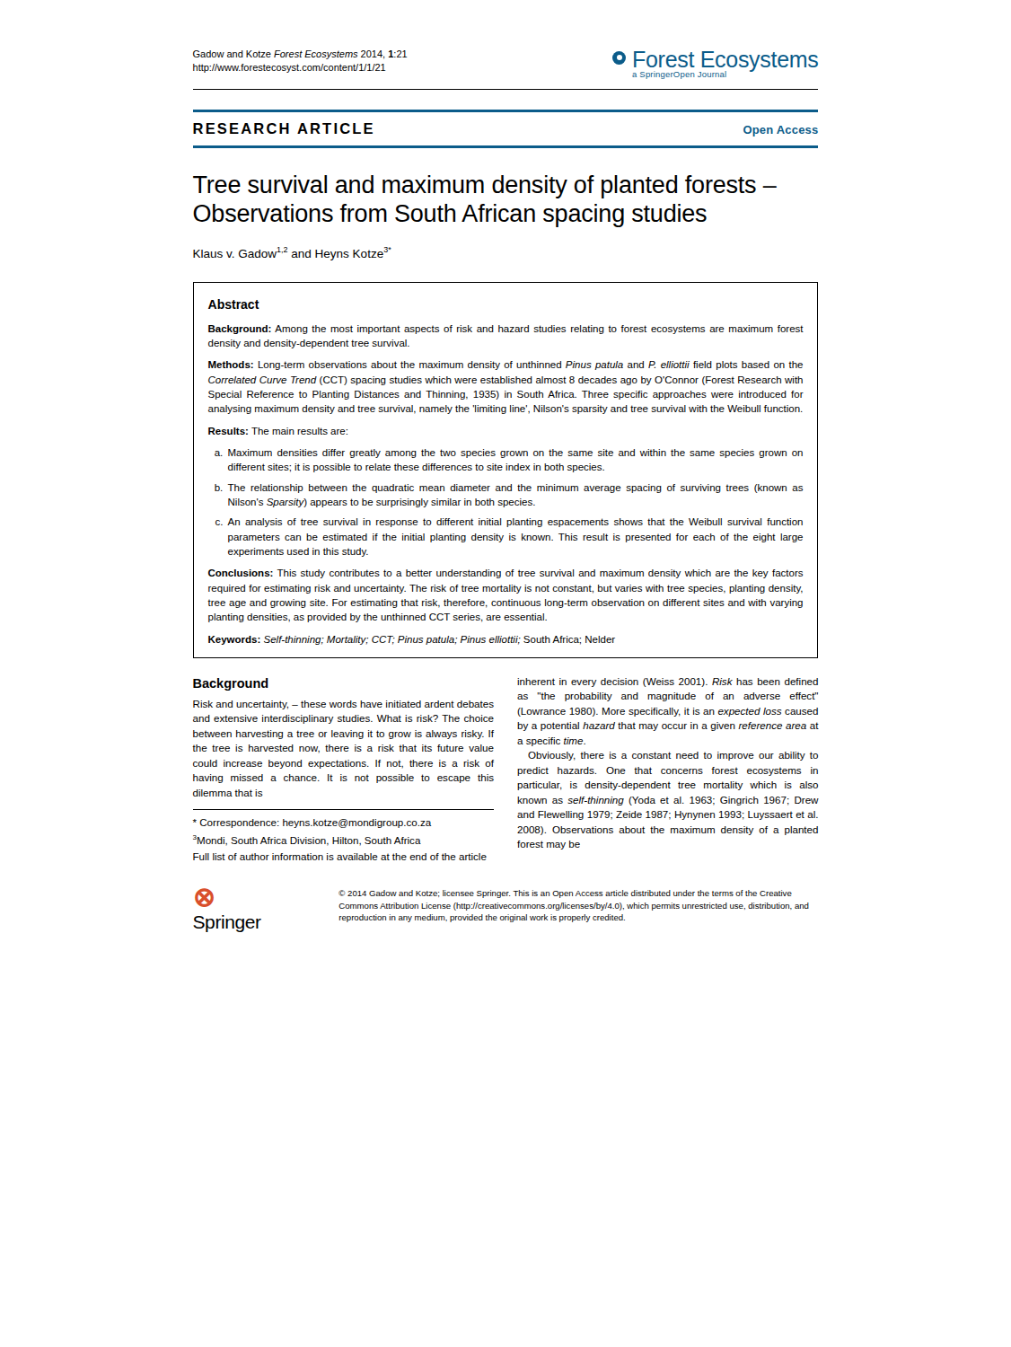Gadow and Kotze Forest Ecosystems 2014, 1:21
http://www.forestecosyst.com/content/1/1/21
Forest Ecosystems
a SpringerOpen Journal
RESEARCH ARTICLE
Open Access
Tree survival and maximum density of planted forests – Observations from South African spacing studies
Klaus v. Gadow1,2 and Heyns Kotze3*
Abstract
Background: Among the most important aspects of risk and hazard studies relating to forest ecosystems are maximum forest density and density-dependent tree survival.
Methods: Long-term observations about the maximum density of unthinned Pinus patula and P. elliottii field plots based on the Correlated Curve Trend (CCT) spacing studies which were established almost 8 decades ago by O'Connor (Forest Research with Special Reference to Planting Distances and Thinning, 1935) in South Africa. Three specific approaches were introduced for analysing maximum density and tree survival, namely the 'limiting line', Nilson's sparsity and tree survival with the Weibull function.
Results: The main results are:
Maximum densities differ greatly among the two species grown on the same site and within the same species grown on different sites; it is possible to relate these differences to site index in both species.
The relationship between the quadratic mean diameter and the minimum average spacing of surviving trees (known as Nilson's Sparsity) appears to be surprisingly similar in both species.
An analysis of tree survival in response to different initial planting espacements shows that the Weibull survival function parameters can be estimated if the initial planting density is known. This result is presented for each of the eight large experiments used in this study.
Conclusions: This study contributes to a better understanding of tree survival and maximum density which are the key factors required for estimating risk and uncertainty. The risk of tree mortality is not constant, but varies with tree species, planting density, tree age and growing site. For estimating that risk, therefore, continuous long-term observation on different sites and with varying planting densities, as provided by the unthinned CCT series, are essential.
Keywords: Self-thinning; Mortality; CCT; Pinus patula; Pinus elliottii; South Africa; Nelder
Background
Risk and uncertainty, – these words have initiated ardent debates and extensive interdisciplinary studies. What is risk? The choice between harvesting a tree or leaving it to grow is always risky. If the tree is harvested now, there is a risk that its future value could increase beyond expectations. If not, there is a risk of having missed a chance. It is not possible to escape this dilemma that is
* Correspondence: heyns.kotze@mondigroup.co.za
3Mondi, South Africa Division, Hilton, South Africa
Full list of author information is available at the end of the article
inherent in every decision (Weiss 2001). Risk has been defined as "the probability and magnitude of an adverse effect" (Lowrance 1980). More specifically, it is an expected loss caused by a potential hazard that may occur in a given reference area at a specific time.
Obviously, there is a constant need to improve our ability to predict hazards. One that concerns forest ecosystems in particular, is density-dependent tree mortality which is also known as self-thinning (Yoda et al. 1963; Gingrich 1967; Drew and Flewelling 1979; Zeide 1987; Hynynen 1993; Luyssaert et al. 2008). Observations about the maximum density of a planted forest may be
⊗
Springer
© 2014 Gadow and Kotze; licensee Springer. This is an Open Access article distributed under the terms of the Creative Commons Attribution License (http://creativecommons.org/licenses/by/4.0), which permits unrestricted use, distribution, and reproduction in any medium, provided the original work is properly credited.